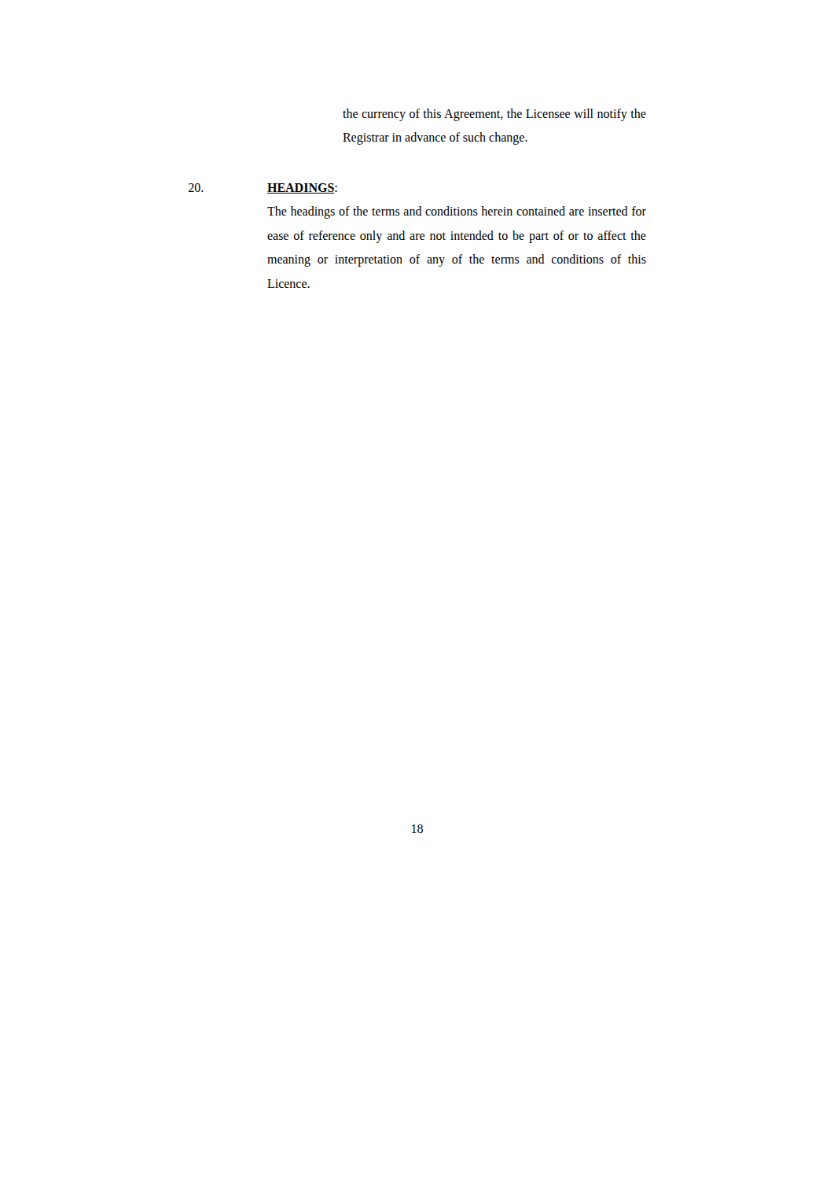the currency of this Agreement, the Licensee will notify the Registrar in advance of such change.
20.
HEADINGS:
The headings of the terms and conditions herein contained are inserted for ease of reference only and are not intended to be part of or to affect the meaning or interpretation of any of the terms and conditions of this Licence.
18